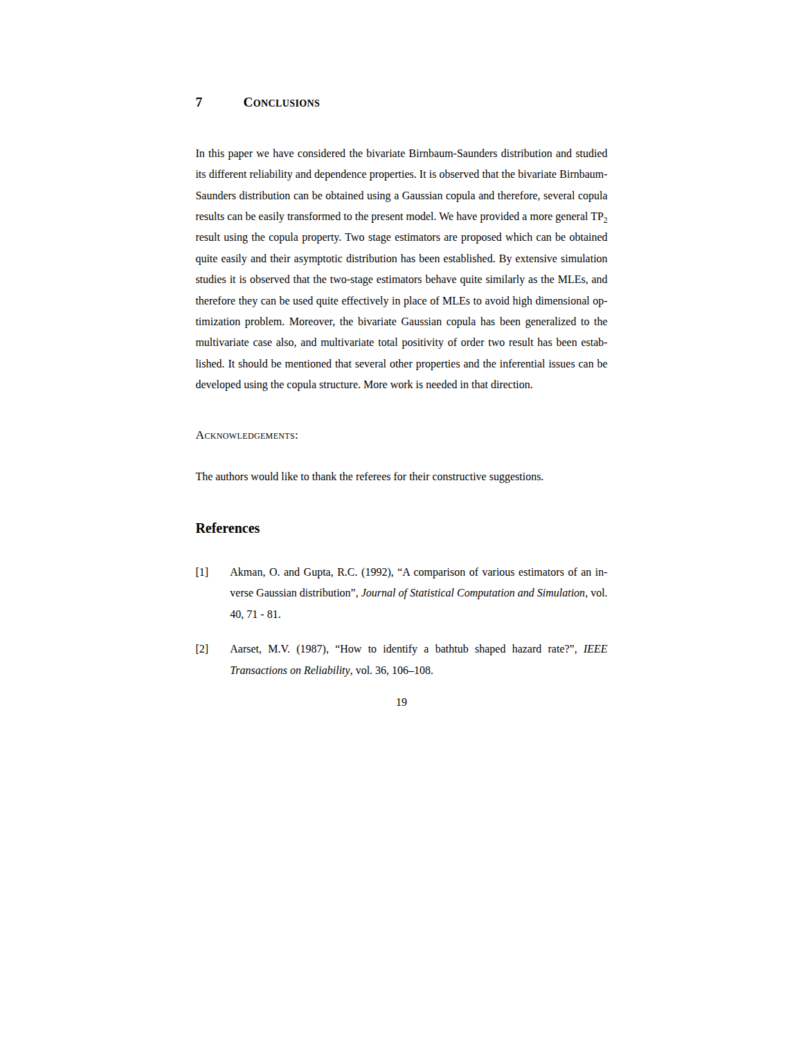7 Conclusions
In this paper we have considered the bivariate Birnbaum-Saunders distribution and studied its different reliability and dependence properties. It is observed that the bivariate Birnbaum-Saunders distribution can be obtained using a Gaussian copula and therefore, several copula results can be easily transformed to the present model. We have provided a more general TP2 result using the copula property. Two stage estimators are proposed which can be obtained quite easily and their asymptotic distribution has been established. By extensive simulation studies it is observed that the two-stage estimators behave quite similarly as the MLEs, and therefore they can be used quite effectively in place of MLEs to avoid high dimensional optimization problem. Moreover, the bivariate Gaussian copula has been generalized to the multivariate case also, and multivariate total positivity of order two result has been established. It should be mentioned that several other properties and the inferential issues can be developed using the copula structure. More work is needed in that direction.
Acknowledgements:
The authors would like to thank the referees for their constructive suggestions.
References
[1] Akman, O. and Gupta, R.C. (1992), “A comparison of various estimators of an inverse Gaussian distribution”, Journal of Statistical Computation and Simulation, vol. 40, 71 - 81.
[2] Aarset, M.V. (1987), “How to identify a bathtub shaped hazard rate?”, IEEE Transactions on Reliability, vol. 36, 106–108.
19